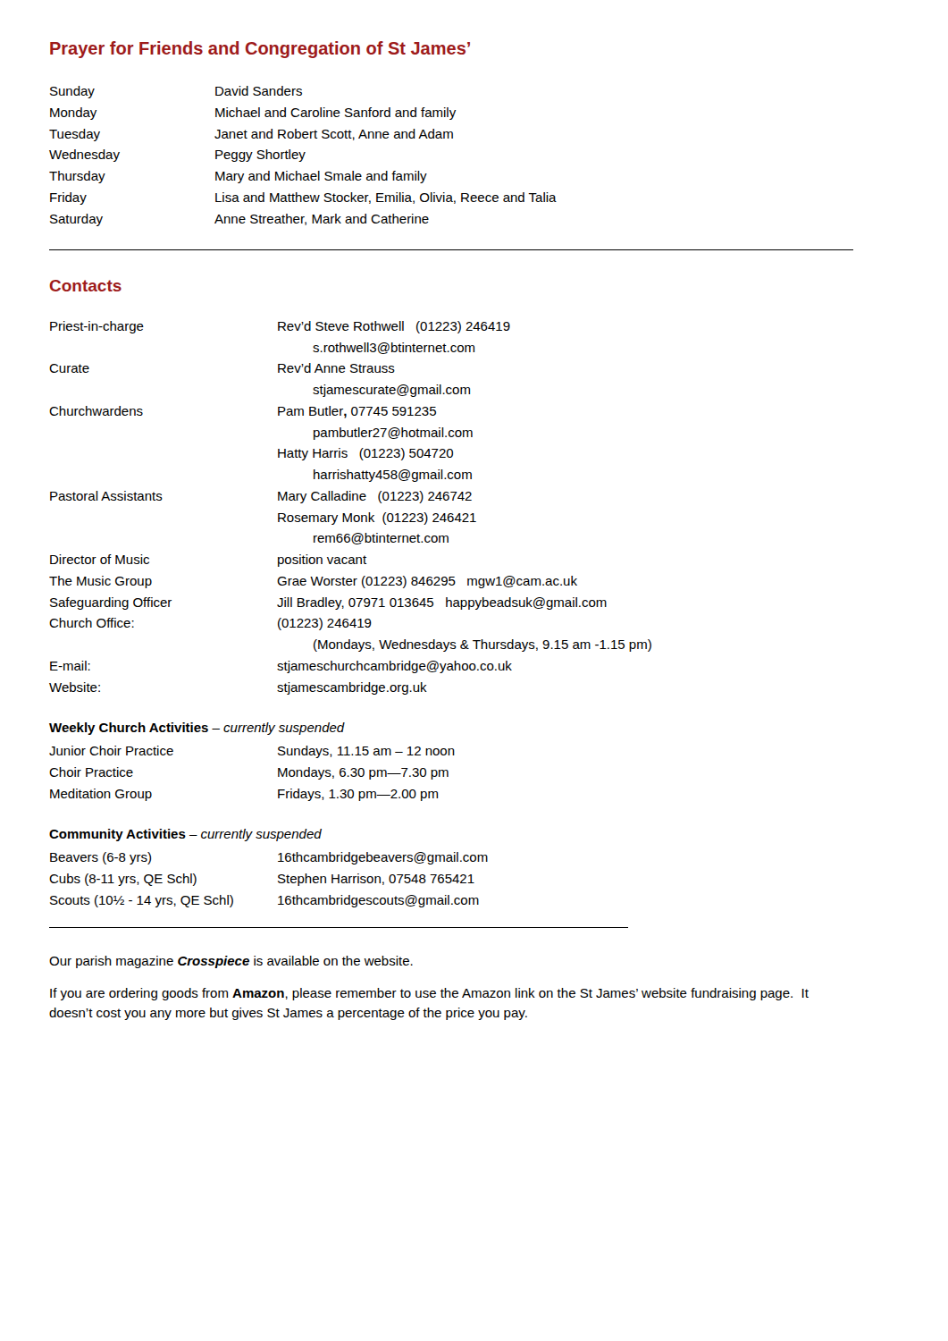Prayer for Friends and Congregation of St James’
| Sunday | David Sanders |
| Monday | Michael and Caroline Sanford and family |
| Tuesday | Janet and Robert Scott, Anne and Adam |
| Wednesday | Peggy Shortley |
| Thursday | Mary and Michael Smale and family |
| Friday | Lisa and Matthew Stocker, Emilia, Olivia, Reece and Talia |
| Saturday | Anne Streather, Mark and Catherine |
Contacts
| Priest-in-charge | Rev’d Steve Rothwell (01223) 246419 |
| | s.rothwell3@btinternet.com |
| Curate | Rev’d Anne Strauss |
| | stjamescurate@gmail.com |
| Churchwardens | Pam Butler , 07745 591235 |
| | pambutler27@hotmail.com |
| | Hatty Harris (01223) 504720 |
| | harrishatty458@gmail.com |
| Pastoral Assistants | Mary Calladine (01223) 246742 |
| | Rosemary Monk (01223) 246421 |
| | rem66@btinternet.com |
| Director of Music | position vacant |
| The Music Group | Grae Worster (01223) 846295 mgw1@cam.ac.uk |
| Safeguarding Officer | Jill Bradley, 07971 013645 happybeadsuk@gmail.com |
| Church Office: | (01223) 246419 |
| | (Mondays, Wednesdays & Thursdays, 9.15 am -1.15 pm) |
| E-mail: | stjameschurchcambridge@yahoo.co.uk |
| Website: | stjamescambridge.org.uk |
Weekly Church Activities – currently suspended
| Junior Choir Practice | Sundays, 11.15 am – 12 noon |
| Choir Practice | Mondays, 6.30 pm—7.30 pm |
| Meditation Group | Fridays, 1.30 pm—2.00 pm |
Community Activities – currently suspended
| Beavers (6-8 yrs) | 16thcambridgebeavers@gmail.com |
| Cubs (8-11 yrs, QE Schl) | Stephen Harrison, 07548 765421 |
| Scouts (10½ - 14 yrs, QE Schl) | 16thcambridgescouts@gmail.com |
Our parish magazine Crosspiece is available on the website.
If you are ordering goods from Amazon, please remember to use the Amazon link on the St James’ website fundraising page. It doesn’t cost you any more but gives St James a percentage of the price you pay.